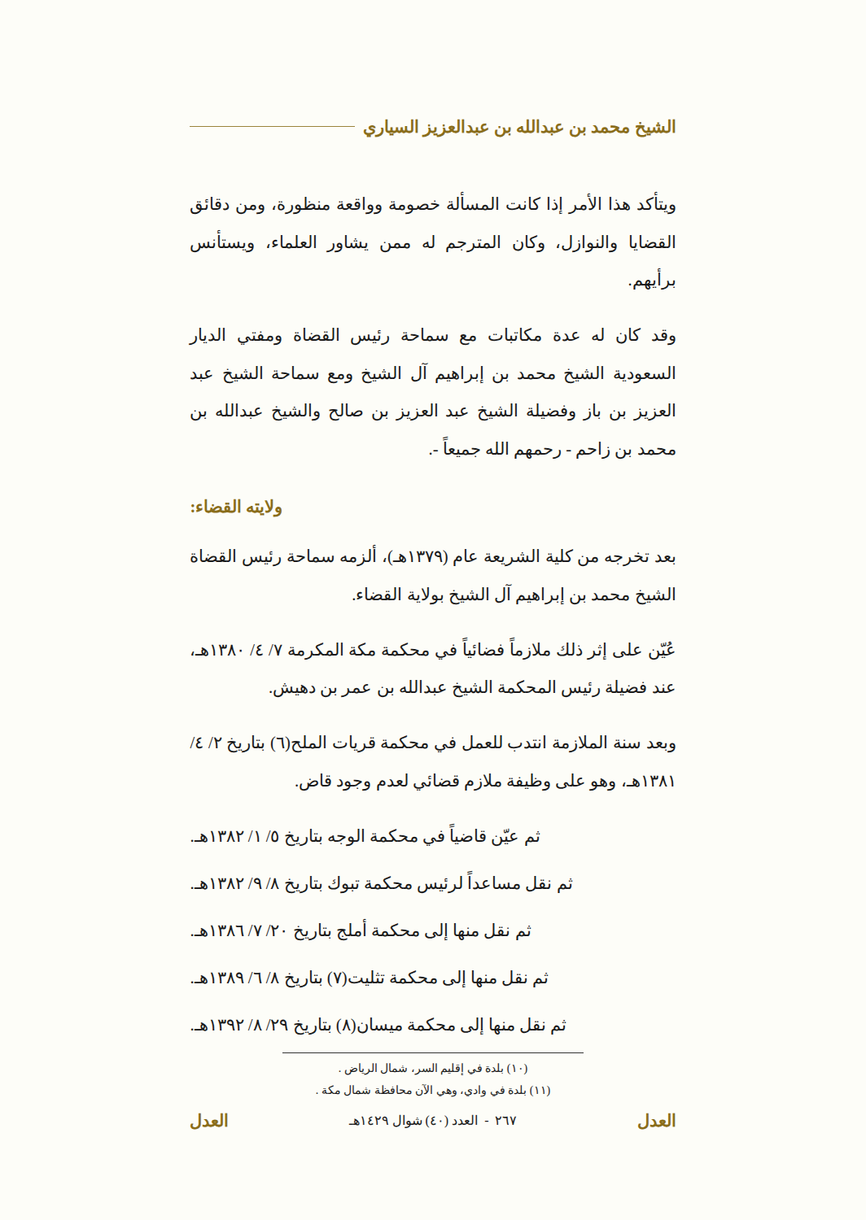الشيخ محمد بن عبدالله بن عبدالعزيز السياري
ويتأكد هذا الأمر إذا كانت المسألة خصومة وواقعة منظورة، ومن دقائق القضايا والنوازل، وكان المترجم له ممن يشاور العلماء، ويستأنس برأيهم.
وقد كان له عدة مكاتبات مع سماحة رئيس القضاة ومفتي الديار السعودية الشيخ محمد بن إبراهيم آل الشيخ ومع سماحة الشيخ عبد العزيز بن باز وفضيلة الشيخ عبد العزيز بن صالح والشيخ عبدالله بن محمد بن زاحم - رحمهم الله جميعاً -.
ولايته القضاء:
بعد تخرجه من كلية الشريعة عام (١٣٧٩هـ)، ألزمه سماحة رئيس القضاة الشيخ محمد بن إبراهيم آل الشيخ بولاية القضاء.
عُيّن على إثر ذلك ملازماً فضائياً في محكمة مكة المكرمة ٧/ ٤/ ١٣٨٠هـ، عند فضيلة رئيس المحكمة الشيخ عبدالله بن عمر بن دهيش.
وبعد سنة الملازمة انتدب للعمل في محكمة قريات الملح(٦) بتاريخ ٢/ ٤/ ١٣٨١هـ، وهو على وظيفة ملازم قضائي لعدم وجود قاض.
ثم عيّن قاضياً في محكمة الوجه بتاريخ ٥/ ١/ ١٣٨٢هـ.
ثم نقل مساعداً لرئيس محكمة تبوك بتاريخ ٨/ ٩/ ١٣٨٢هـ.
ثم نقل منها إلى محكمة أملج بتاريخ ٢٠/ ٧/ ١٣٨٦هـ.
ثم نقل منها إلى محكمة تثليت(٧) بتاريخ ٨/ ٦/ ١٣٨٩هـ.
ثم نقل منها إلى محكمة ميسان(٨) بتاريخ ٢٩/ ٨/ ١٣٩٢هـ.
(١٠) بلدة في إقليم السر، شمال الرياض .
(١١) بلدة في وادي، وهي الآن محافظة شمال مكة .
العدل
٢٦٧ - العدد (٤٠) شوال ١٤٢٩هـ
العدل